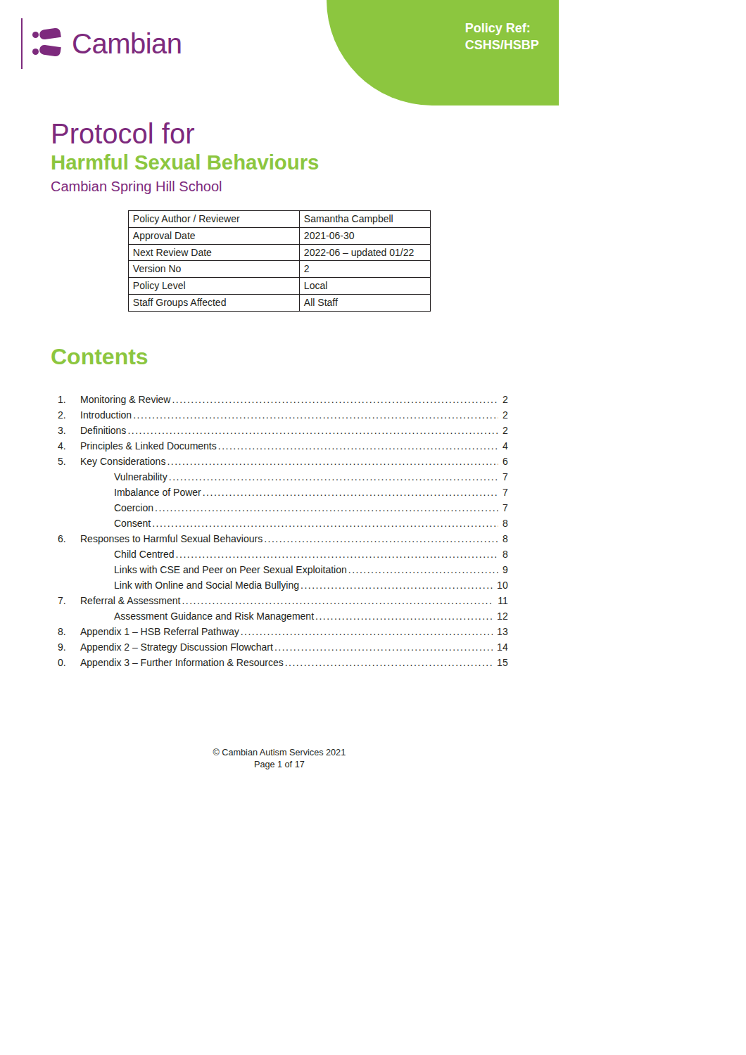Policy Ref:
CSHS/HSBP
Cambian
Protocol for
Harmful Sexual Behaviours
Cambian Spring Hill School
| Policy Author / Reviewer | Samantha Campbell |
| Approval Date | 2021-06-30 |
| Next Review Date | 2022-06 – updated 01/22 |
| Version No | 2 |
| Policy Level | Local |
| Staff Groups Affected | All Staff |
Contents
1. Monitoring & Review........................................................................................................................................... 2
2. Introduction......................................................................................................................................................... 2
3. Definitions........................................................................................................................................................... 2
4. Principles & Linked Documents....................................................................................................................... 4
5. Key Considerations............................................................................................................................................. 6
Vulnerability......................................................................................................................................... 7
Imbalance of Power............................................................................................................................. 7
Coercion................................................................................................................................................. 7
Consent.................................................................................................................................................. 8
6. Responses to Harmful Sexual Behaviours......................................................................................... 8
Child Centred....................................................................................................................................... 8
Links with CSE and Peer on Peer Sexual Exploitation............................................................. 9
Link with Online and Social Media Bullying......................................................................................... 10
7. Referral & Assessment..................................................................................................................................... 11
Assessment Guidance and Risk Management..................................................................... 12
8. Appendix 1 – HSB Referral Pathway................................................................................................. 13
9. Appendix 2 – Strategy Discussion Flowchart................................................................................. 14
0. Appendix 3 – Further Information & Resources......................................................................... 15
© Cambian Autism Services 2021
Page 1 of 17